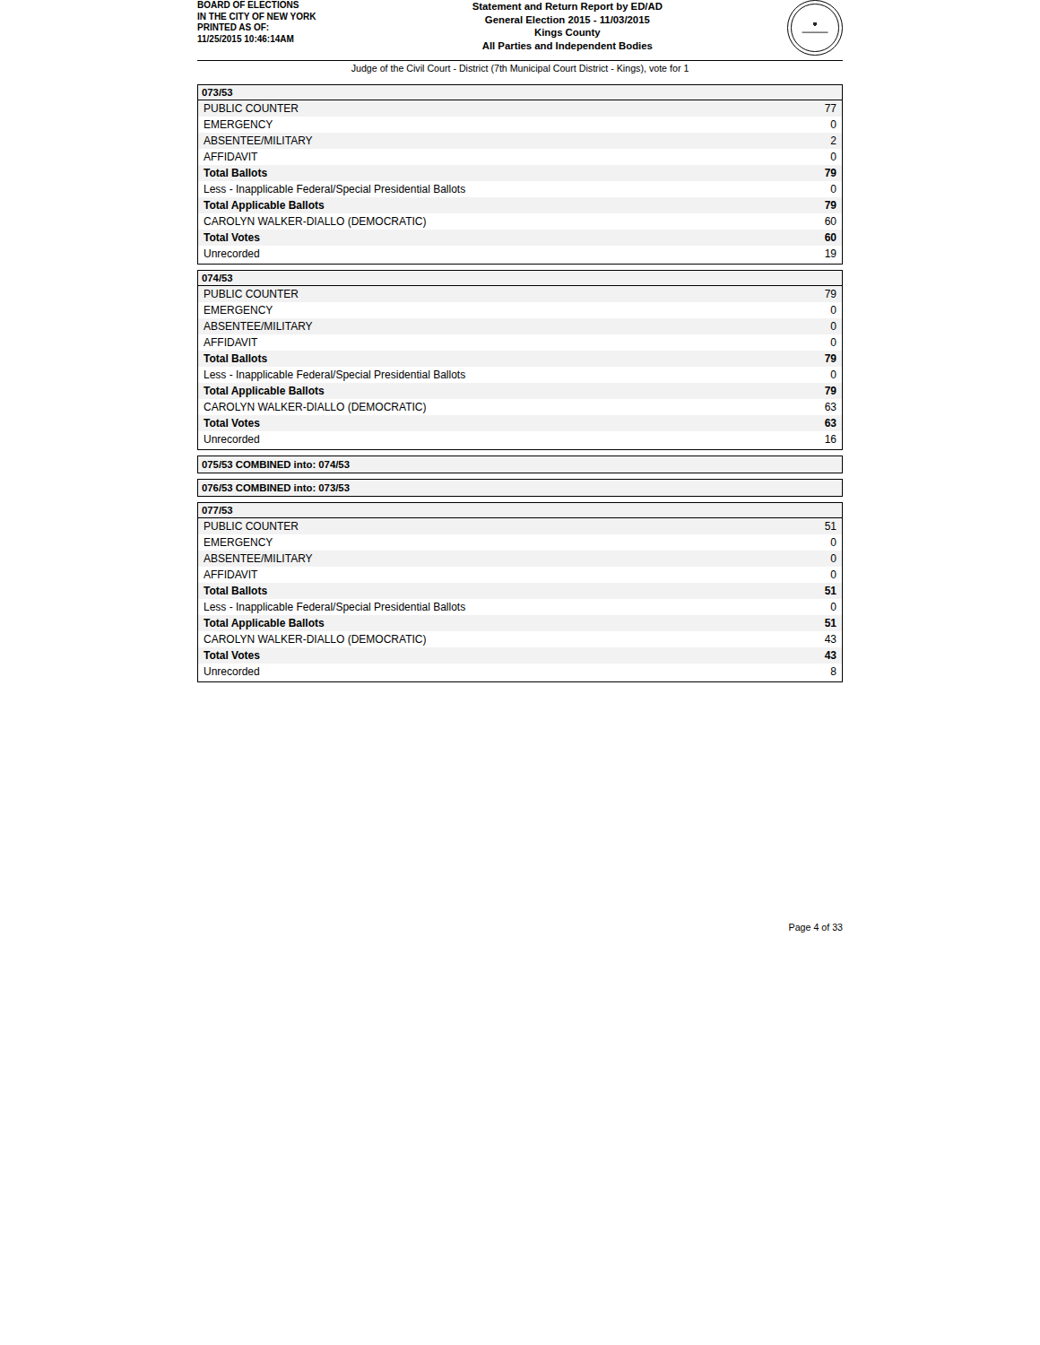BOARD OF ELECTIONS
IN THE CITY OF NEW YORK
PRINTED AS OF:
11/25/2015 10:46:14AM
Statement and Return Report by ED/AD
General Election 2015 - 11/03/2015
Kings County
All Parties and Independent Bodies
Judge of the Civil Court - District (7th Municipal Court District - Kings), vote for 1
073/53
| PUBLIC COUNTER | 77 |
| EMERGENCY | 0 |
| ABSENTEE/MILITARY | 2 |
| AFFIDAVIT | 0 |
| Total Ballots | 79 |
| Less - Inapplicable Federal/Special Presidential Ballots | 0 |
| Total Applicable Ballots | 79 |
| CAROLYN WALKER-DIALLO (DEMOCRATIC) | 60 |
| Total Votes | 60 |
| Unrecorded | 19 |
074/53
| PUBLIC COUNTER | 79 |
| EMERGENCY | 0 |
| ABSENTEE/MILITARY | 0 |
| AFFIDAVIT | 0 |
| Total Ballots | 79 |
| Less - Inapplicable Federal/Special Presidential Ballots | 0 |
| Total Applicable Ballots | 79 |
| CAROLYN WALKER-DIALLO (DEMOCRATIC) | 63 |
| Total Votes | 63 |
| Unrecorded | 16 |
075/53 COMBINED into: 074/53
076/53 COMBINED into: 073/53
077/53
| PUBLIC COUNTER | 51 |
| EMERGENCY | 0 |
| ABSENTEE/MILITARY | 0 |
| AFFIDAVIT | 0 |
| Total Ballots | 51 |
| Less - Inapplicable Federal/Special Presidential Ballots | 0 |
| Total Applicable Ballots | 51 |
| CAROLYN WALKER-DIALLO (DEMOCRATIC) | 43 |
| Total Votes | 43 |
| Unrecorded | 8 |
Page 4 of 33